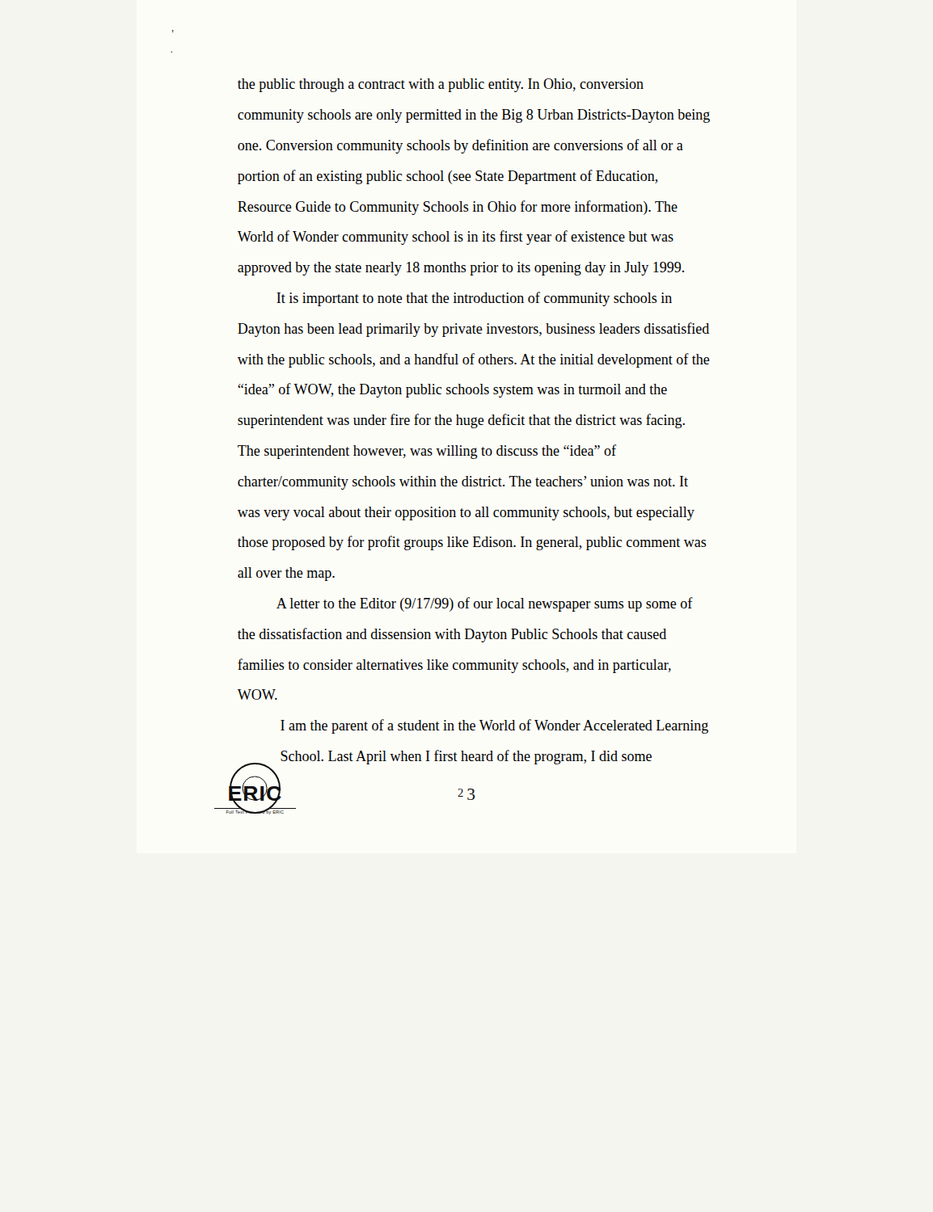' ̣
the public through a contract with a public entity. In Ohio, conversion community schools are only permitted in the Big 8 Urban Districts-Dayton being one. Conversion community schools by definition are conversions of all or a portion of an existing public school (see State Department of Education, Resource Guide to Community Schools in Ohio for more information). The World of Wonder community school is in its first year of existence but was approved by the state nearly 18 months prior to its opening day in July 1999.
It is important to note that the introduction of community schools in Dayton has been lead primarily by private investors, business leaders dissatisfied with the public schools, and a handful of others. At the initial development of the “idea” of WOW, the Dayton public schools system was in turmoil and the superintendent was under fire for the huge deficit that the district was facing. The superintendent however, was willing to discuss the “idea” of charter/community schools within the district. The teachers’ union was not. It was very vocal about their opposition to all community schools, but especially those proposed by for profit groups like Edison. In general, public comment was all over the map.
A letter to the Editor (9/17/99) of our local newspaper sums up some of the dissatisfaction and dissension with Dayton Public Schools that caused families to consider alternatives like community schools, and in particular, WOW.
I am the parent of a student in the World of Wonder Accelerated Learning School. Last April when I first heard of the program, I did some
ERIC
Full Text Provided by ERIC
23